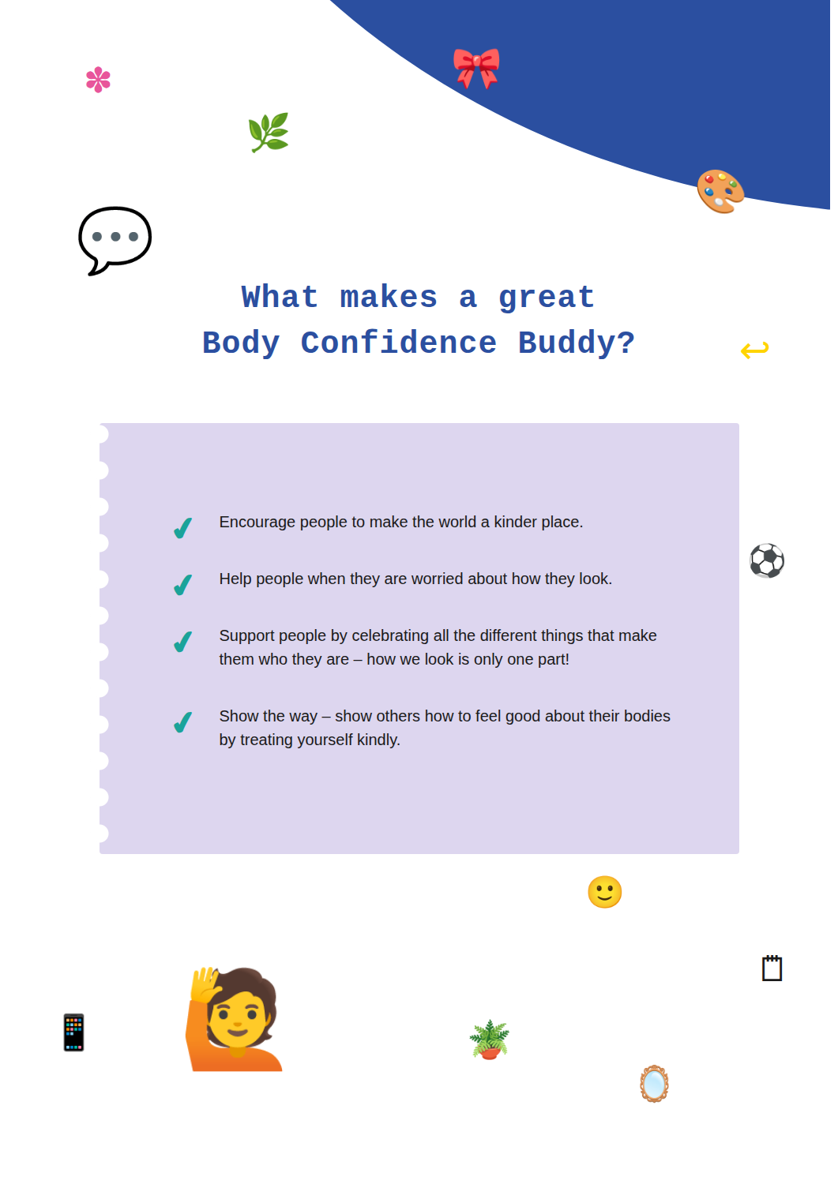✽ 🌿 💬 🎀 🎨 ↩ ⚽
What makes a great Body Confidence Buddy?
Encourage people to make the world a kinder place.
Help people when they are worried about how they look.
Support people by celebrating all the different things that make them who they are – how we look is only one part!
Show the way – show others how to feel good about their bodies by treating yourself kindly.
🙂 🗒 📱 🪴 🪞 🙋